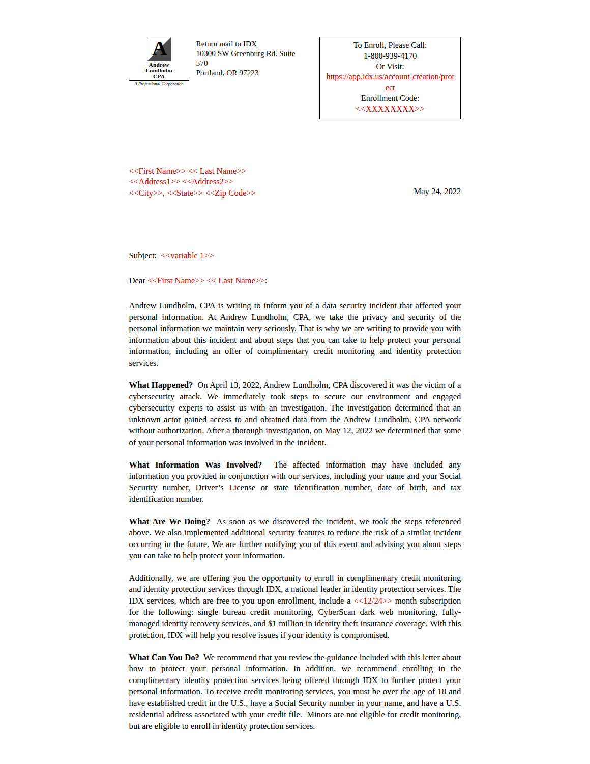Andrew
Lundholm
CPA
A Professional Corporation
Return mail to IDX
10300 SW Greenburg Rd. Suite 570
Portland, OR 97223
To Enroll, Please Call:
1-800-939-4170
Or Visit:
https://app.idx.us/account-creation/protect
Enrollment Code:
<<XXXXXXXX>>
<<First Name>> << Last Name>>
<<Address1>> <<Address2>>
<<City>>, <<State>> <<Zip Code>>
May 24, 2022
Subject: <<variable 1>>
Dear <<First Name>> << Last Name>>:
Andrew Lundholm, CPA is writing to inform you of a data security incident that affected your personal information. At Andrew Lundholm, CPA, we take the privacy and security of the personal information we maintain very seriously. That is why we are writing to provide you with information about this incident and about steps that you can take to help protect your personal information, including an offer of complimentary credit monitoring and identity protection services.
What Happened? On April 13, 2022, Andrew Lundholm, CPA discovered it was the victim of a cybersecurity attack. We immediately took steps to secure our environment and engaged cybersecurity experts to assist us with an investigation. The investigation determined that an unknown actor gained access to and obtained data from the Andrew Lundholm, CPA network without authorization. After a thorough investigation, on May 12, 2022 we determined that some of your personal information was involved in the incident.
What Information Was Involved? The affected information may have included any information you provided in conjunction with our services, including your name and your Social Security number, Driver’s License or state identification number, date of birth, and tax identification number.
What Are We Doing? As soon as we discovered the incident, we took the steps referenced above. We also implemented additional security features to reduce the risk of a similar incident occurring in the future. We are further notifying you of this event and advising you about steps you can take to help protect your information.
Additionally, we are offering you the opportunity to enroll in complimentary credit monitoring and identity protection services through IDX, a national leader in identity protection services. The IDX services, which are free to you upon enrollment, include a <<12/24>> month subscription for the following: single bureau credit monitoring, CyberScan dark web monitoring, fully-managed identity recovery services, and $1 million in identity theft insurance coverage. With this protection, IDX will help you resolve issues if your identity is compromised.
What Can You Do? We recommend that you review the guidance included with this letter about how to protect your personal information. In addition, we recommend enrolling in the complimentary identity protection services being offered through IDX to further protect your personal information. To receive credit monitoring services, you must be over the age of 18 and have established credit in the U.S., have a Social Security number in your name, and have a U.S. residential address associated with your credit file. Minors are not eligible for credit monitoring, but are eligible to enroll in identity protection services.